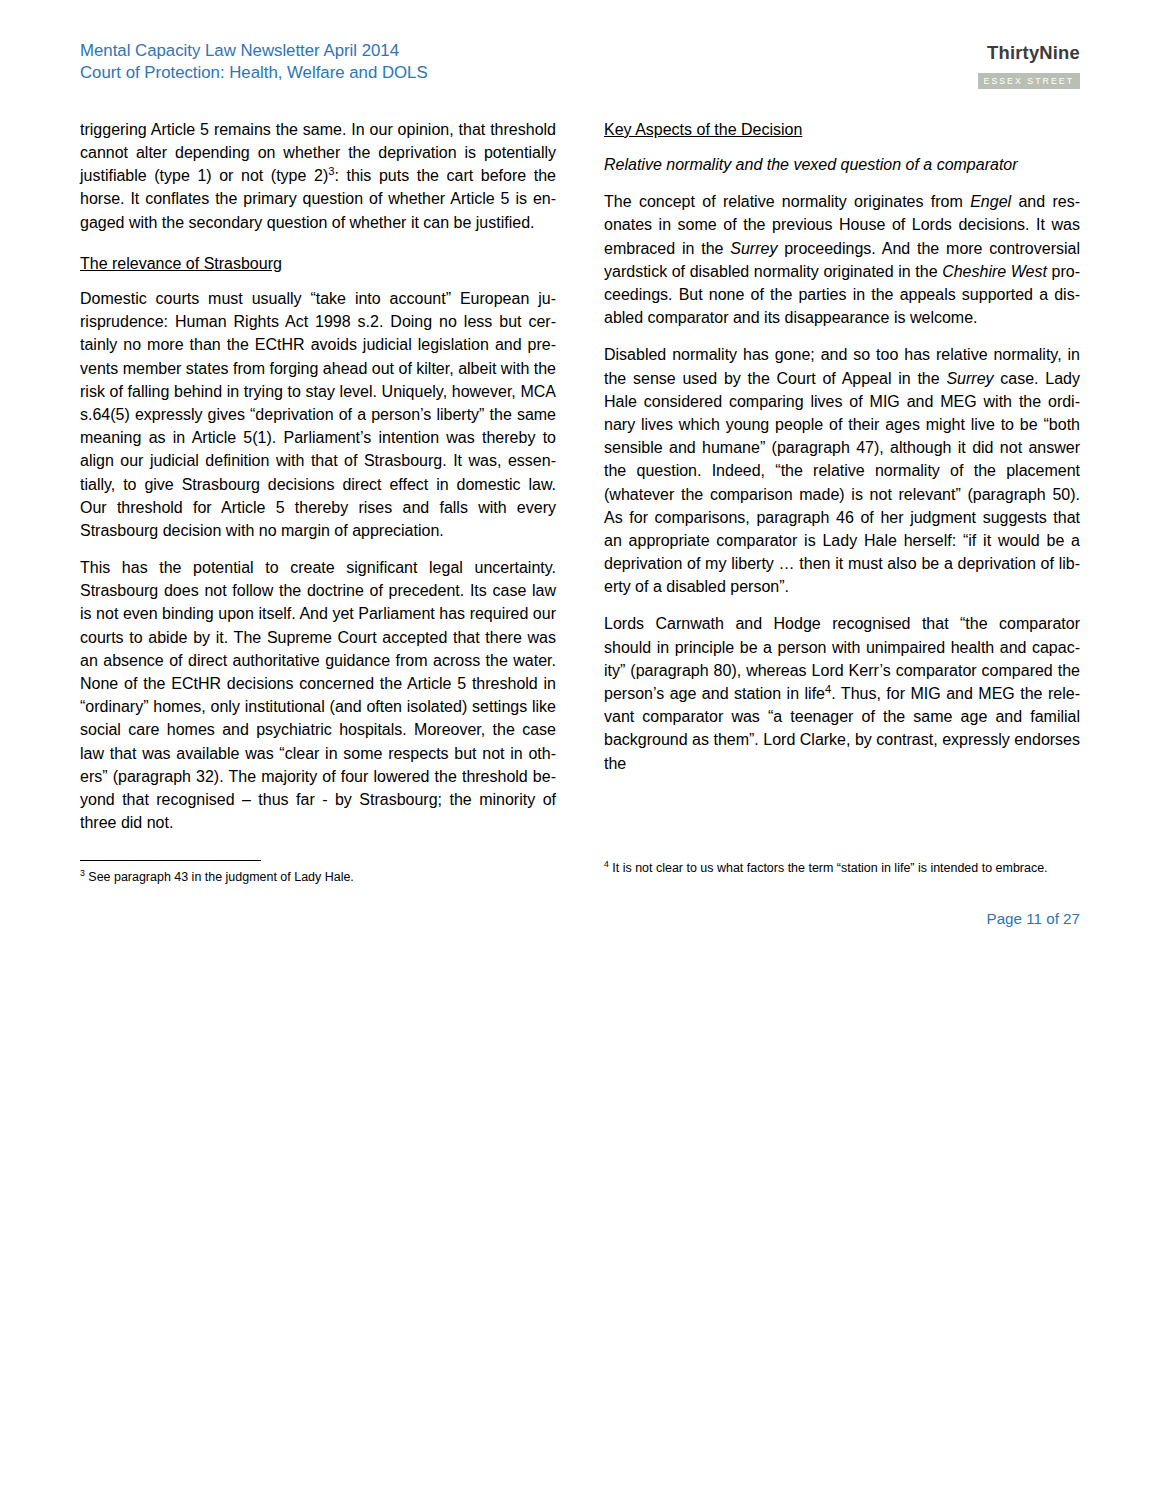Mental Capacity Law Newsletter April 2014
Court of Protection: Health, Welfare and DOLS
ThirtyNine
ESSEX STREET
triggering Article 5 remains the same. In our opinion, that threshold cannot alter depending on whether the deprivation is potentially justifiable (type 1) or not (type 2)3: this puts the cart before the horse. It conflates the primary question of whether Article 5 is engaged with the secondary question of whether it can be justified.
The relevance of Strasbourg
Domestic courts must usually “take into account” European jurisprudence: Human Rights Act 1998 s.2. Doing no less but certainly no more than the ECtHR avoids judicial legislation and prevents member states from forging ahead out of kilter, albeit with the risk of falling behind in trying to stay level. Uniquely, however, MCA s.64(5) expressly gives “deprivation of a person’s liberty” the same meaning as in Article 5(1). Parliament’s intention was thereby to align our judicial definition with that of Strasbourg. It was, essentially, to give Strasbourg decisions direct effect in domestic law. Our threshold for Article 5 thereby rises and falls with every Strasbourg decision with no margin of appreciation.
This has the potential to create significant legal uncertainty. Strasbourg does not follow the doctrine of precedent. Its case law is not even binding upon itself. And yet Parliament has required our courts to abide by it. The Supreme Court accepted that there was an absence of direct authoritative guidance from across the water. None of the ECtHR decisions concerned the Article 5 threshold in “ordinary” homes, only institutional (and often isolated) settings like social care homes and psychiatric hospitals. Moreover, the case law that was available was “clear in some respects but not in others” (paragraph 32). The majority of four lowered the threshold beyond that recognised – thus far - by Strasbourg; the minority of three did not.
Key Aspects of the Decision
Relative normality and the vexed question of a comparator
The concept of relative normality originates from Engel and resonates in some of the previous House of Lords decisions. It was embraced in the Surrey proceedings. And the more controversial yardstick of disabled normality originated in the Cheshire West proceedings. But none of the parties in the appeals supported a disabled comparator and its disappearance is welcome.
Disabled normality has gone; and so too has relative normality, in the sense used by the Court of Appeal in the Surrey case. Lady Hale considered comparing lives of MIG and MEG with the ordinary lives which young people of their ages might live to be “both sensible and humane” (paragraph 47), although it did not answer the question. Indeed, “the relative normality of the placement (whatever the comparison made) is not relevant” (paragraph 50). As for comparisons, paragraph 46 of her judgment suggests that an appropriate comparator is Lady Hale herself: “if it would be a deprivation of my liberty … then it must also be a deprivation of liberty of a disabled person”.
Lords Carnwath and Hodge recognised that “the comparator should in principle be a person with unimpaired health and capacity” (paragraph 80), whereas Lord Kerr’s comparator compared the person’s age and station in life4. Thus, for MIG and MEG the relevant comparator was “a teenager of the same age and familial background as them”. Lord Clarke, by contrast, expressly endorses the
3 See paragraph 43 in the judgment of Lady Hale.
4 It is not clear to us what factors the term “station in life” is intended to embrace.
Page 11 of 27